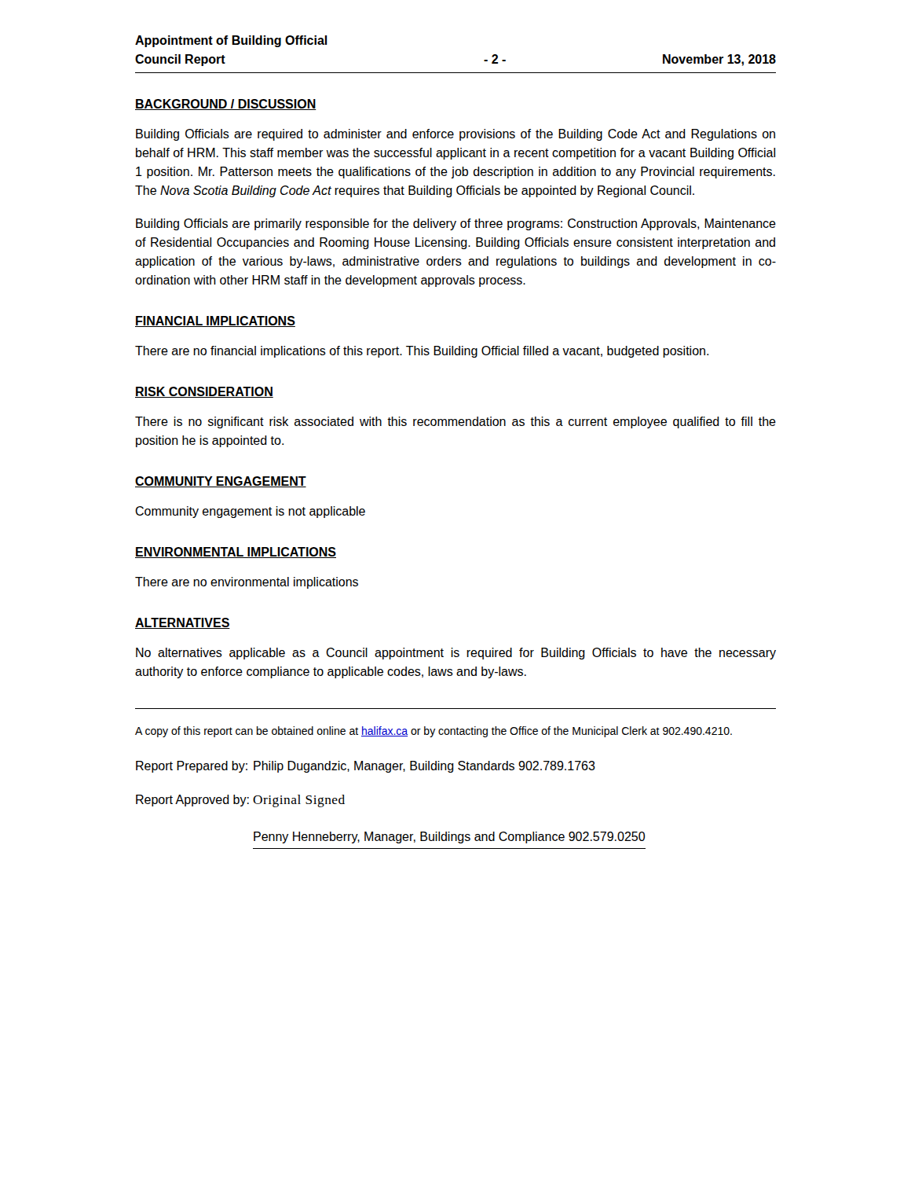Appointment of Building Official
Council Report
- 2 -
November 13, 2018
BACKGROUND / DISCUSSION
Building Officials are required to administer and enforce provisions of the Building Code Act and Regulations on behalf of HRM. This staff member was the successful applicant in a recent competition for a vacant Building Official 1 position. Mr. Patterson meets the qualifications of the job description in addition to any Provincial requirements. The Nova Scotia Building Code Act requires that Building Officials be appointed by Regional Council.
Building Officials are primarily responsible for the delivery of three programs: Construction Approvals, Maintenance of Residential Occupancies and Rooming House Licensing. Building Officials ensure consistent interpretation and application of the various by-laws, administrative orders and regulations to buildings and development in co-ordination with other HRM staff in the development approvals process.
FINANCIAL IMPLICATIONS
There are no financial implications of this report. This Building Official filled a vacant, budgeted position.
RISK CONSIDERATION
There is no significant risk associated with this recommendation as this a current employee qualified to fill the position he is appointed to.
COMMUNITY ENGAGEMENT
Community engagement is not applicable
ENVIRONMENTAL IMPLICATIONS
There are no environmental implications
ALTERNATIVES
No alternatives applicable as a Council appointment is required for Building Officials to have the necessary authority to enforce compliance to applicable codes, laws and by-laws.
A copy of this report can be obtained online at halifax.ca or by contacting the Office of the Municipal Clerk at 902.490.4210.
Report Prepared by:
Philip Dugandzic, Manager, Building Standards 902.789.1763
Report Approved by:
Original Signed
Penny Henneberry, Manager, Buildings and Compliance 902.579.0250